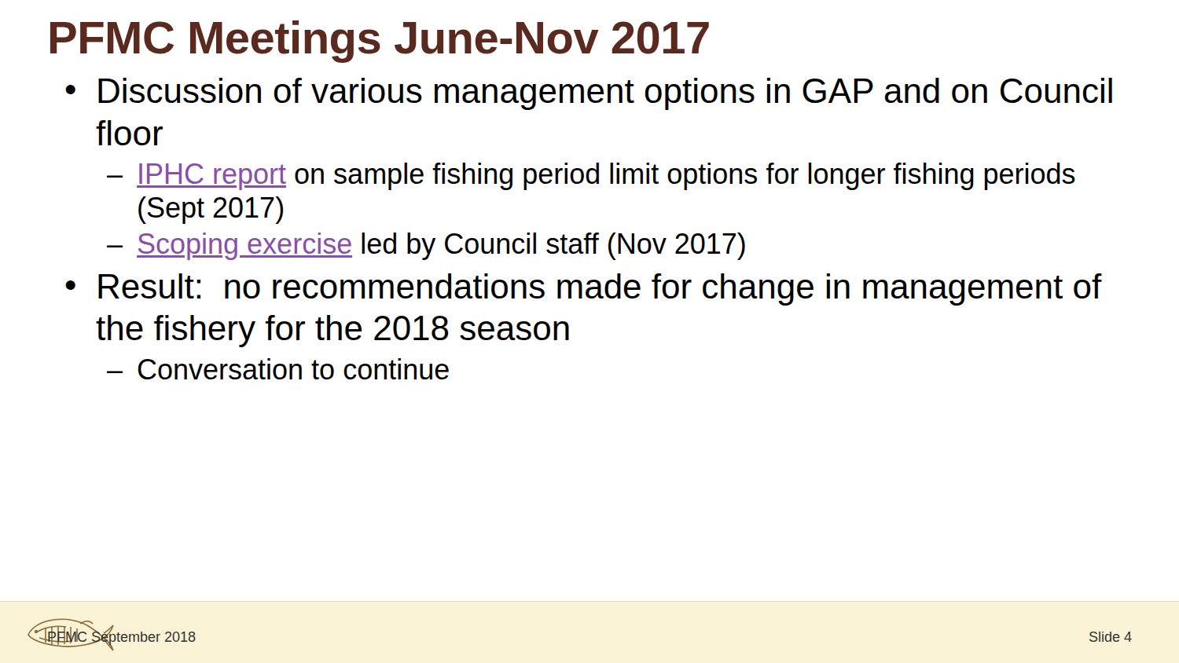PFMC Meetings June-Nov 2017
Discussion of various management options in GAP and on Council floor
IPHC report on sample fishing period limit options for longer fishing periods (Sept 2017)
Scoping exercise led by Council staff (Nov 2017)
Result: no recommendations made for change in management of the fishery for the 2018 season
Conversation to continue
PFMC September 2018 Slide 4